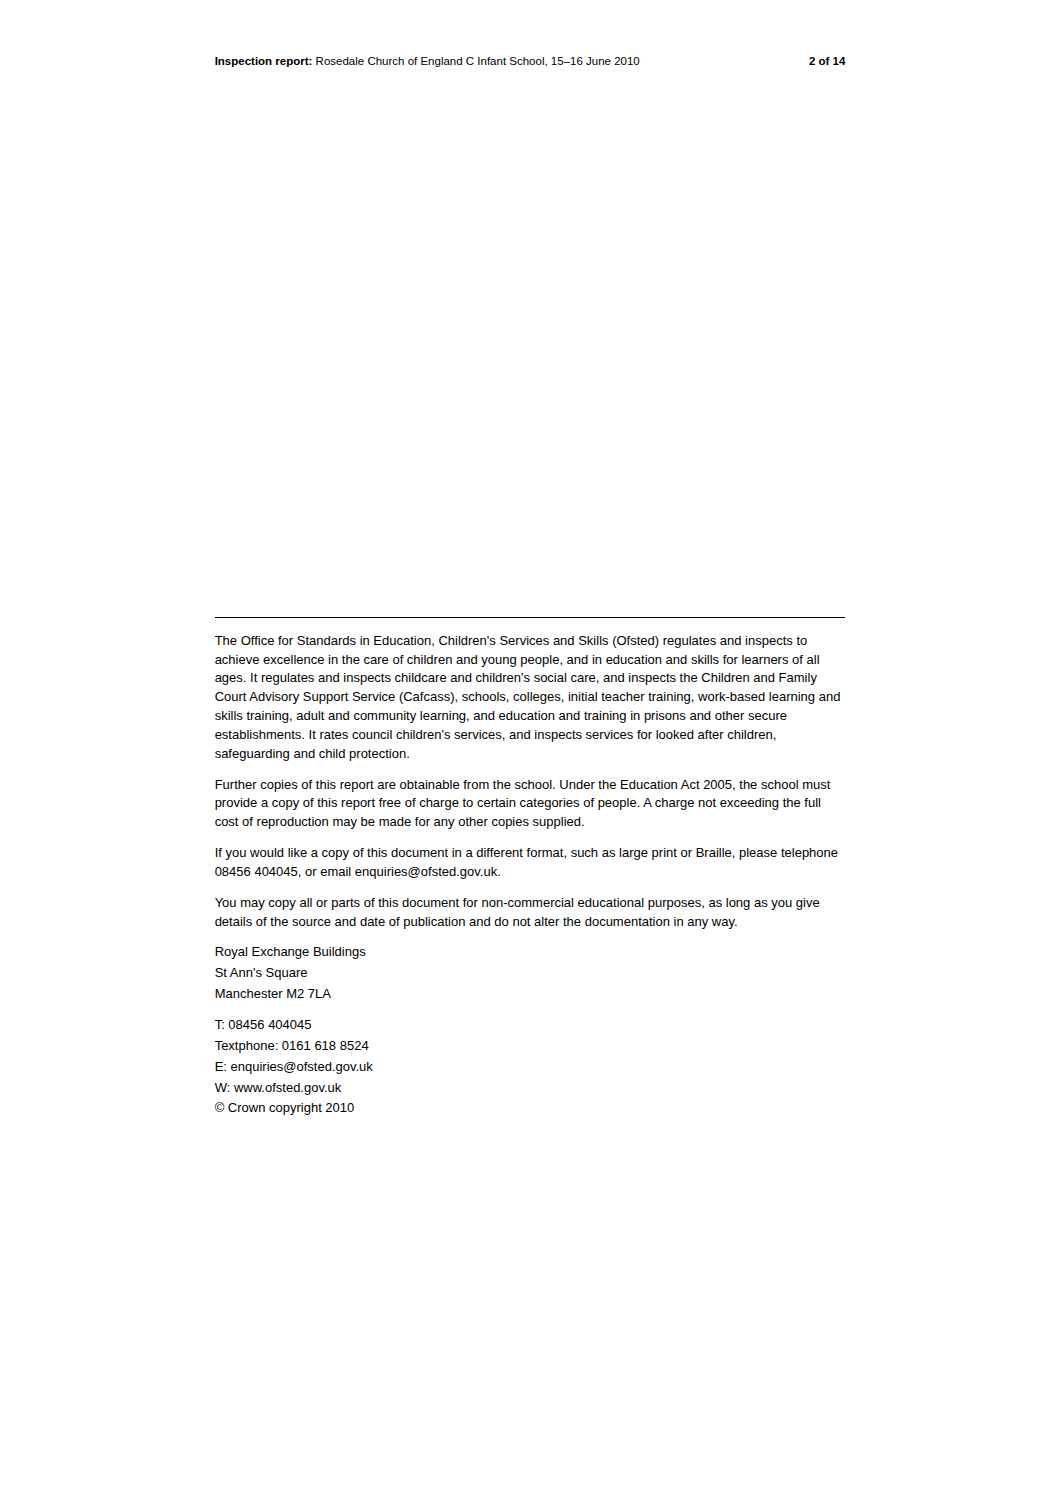Inspection report: Rosedale Church of England C Infant School, 15–16 June 2010
2 of 14
The Office for Standards in Education, Children's Services and Skills (Ofsted) regulates and inspects to achieve excellence in the care of children and young people, and in education and skills for learners of all ages. It regulates and inspects childcare and children's social care, and inspects the Children and Family Court Advisory Support Service (Cafcass), schools, colleges, initial teacher training, work-based learning and skills training, adult and community learning, and education and training in prisons and other secure establishments. It rates council children's services, and inspects services for looked after children, safeguarding and child protection.
Further copies of this report are obtainable from the school. Under the Education Act 2005, the school must provide a copy of this report free of charge to certain categories of people. A charge not exceeding the full cost of reproduction may be made for any other copies supplied.
If you would like a copy of this document in a different format, such as large print or Braille, please telephone 08456 404045, or email enquiries@ofsted.gov.uk.
You may copy all or parts of this document for non-commercial educational purposes, as long as you give details of the source and date of publication and do not alter the documentation in any way.
Royal Exchange Buildings
St Ann's Square
Manchester M2 7LA
T: 08456 404045
Textphone: 0161 618 8524
E: enquiries@ofsted.gov.uk
W: www.ofsted.gov.uk
© Crown copyright 2010